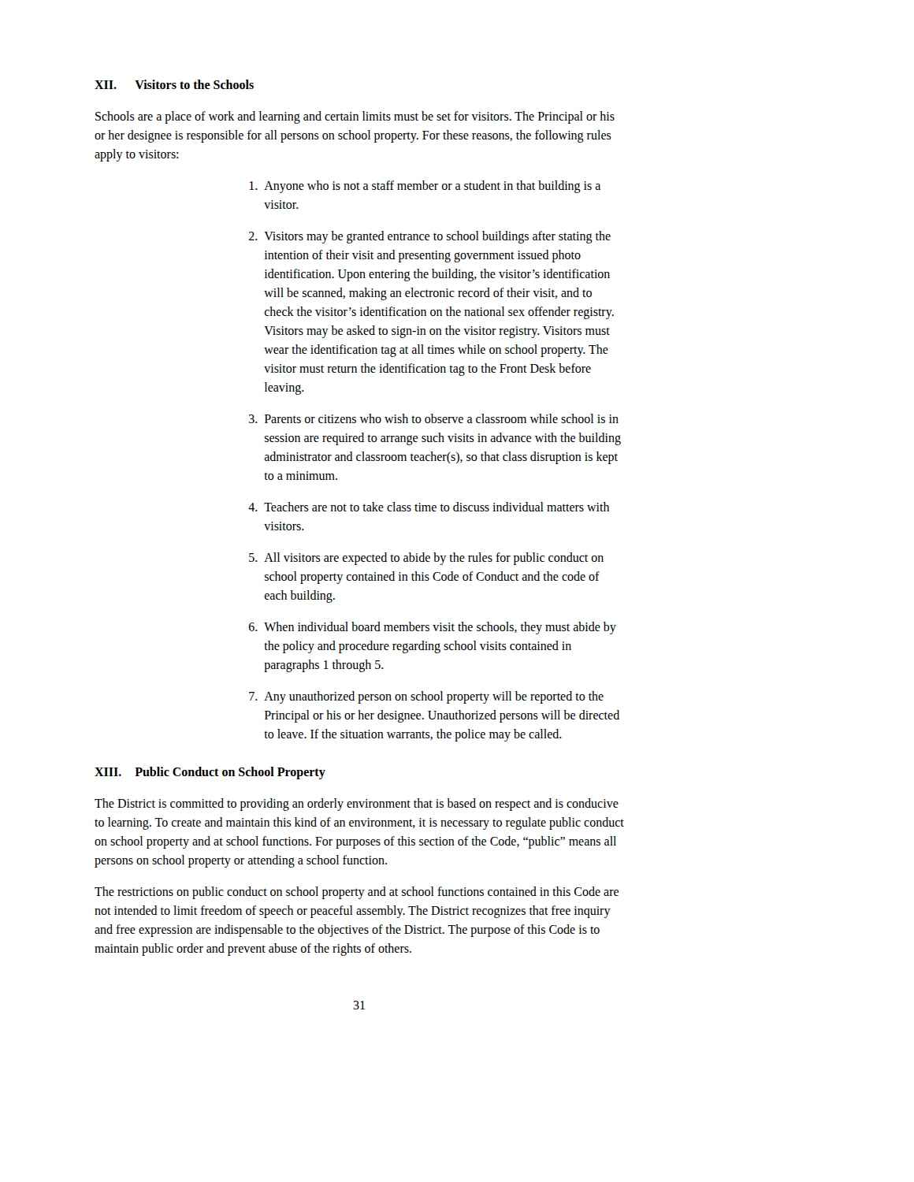XII. Visitors to the Schools
Schools are a place of work and learning and certain limits must be set for visitors. The Principal or his or her designee is responsible for all persons on school property. For these reasons, the following rules apply to visitors:
Anyone who is not a staff member or a student in that building is a visitor.
Visitors may be granted entrance to school buildings after stating the intention of their visit and presenting government issued photo identification. Upon entering the building, the visitor’s identification will be scanned, making an electronic record of their visit, and to check the visitor’s identification on the national sex offender registry. Visitors may be asked to sign-in on the visitor registry. Visitors must wear the identification tag at all times while on school property. The visitor must return the identification tag to the Front Desk before leaving.
Parents or citizens who wish to observe a classroom while school is in session are required to arrange such visits in advance with the building administrator and classroom teacher(s), so that class disruption is kept to a minimum.
Teachers are not to take class time to discuss individual matters with visitors.
All visitors are expected to abide by the rules for public conduct on school property contained in this Code of Conduct and the code of each building.
When individual board members visit the schools, they must abide by the policy and procedure regarding school visits contained in paragraphs 1 through 5.
Any unauthorized person on school property will be reported to the Principal or his or her designee. Unauthorized persons will be directed to leave. If the situation warrants, the police may be called.
XIII. Public Conduct on School Property
The District is committed to providing an orderly environment that is based on respect and is conducive to learning. To create and maintain this kind of an environment, it is necessary to regulate public conduct on school property and at school functions. For purposes of this section of the Code, “public” means all persons on school property or attending a school function.
The restrictions on public conduct on school property and at school functions contained in this Code are not intended to limit freedom of speech or peaceful assembly. The District recognizes that free inquiry and free expression are indispensable to the objectives of the District. The purpose of this Code is to maintain public order and prevent abuse of the rights of others.
31